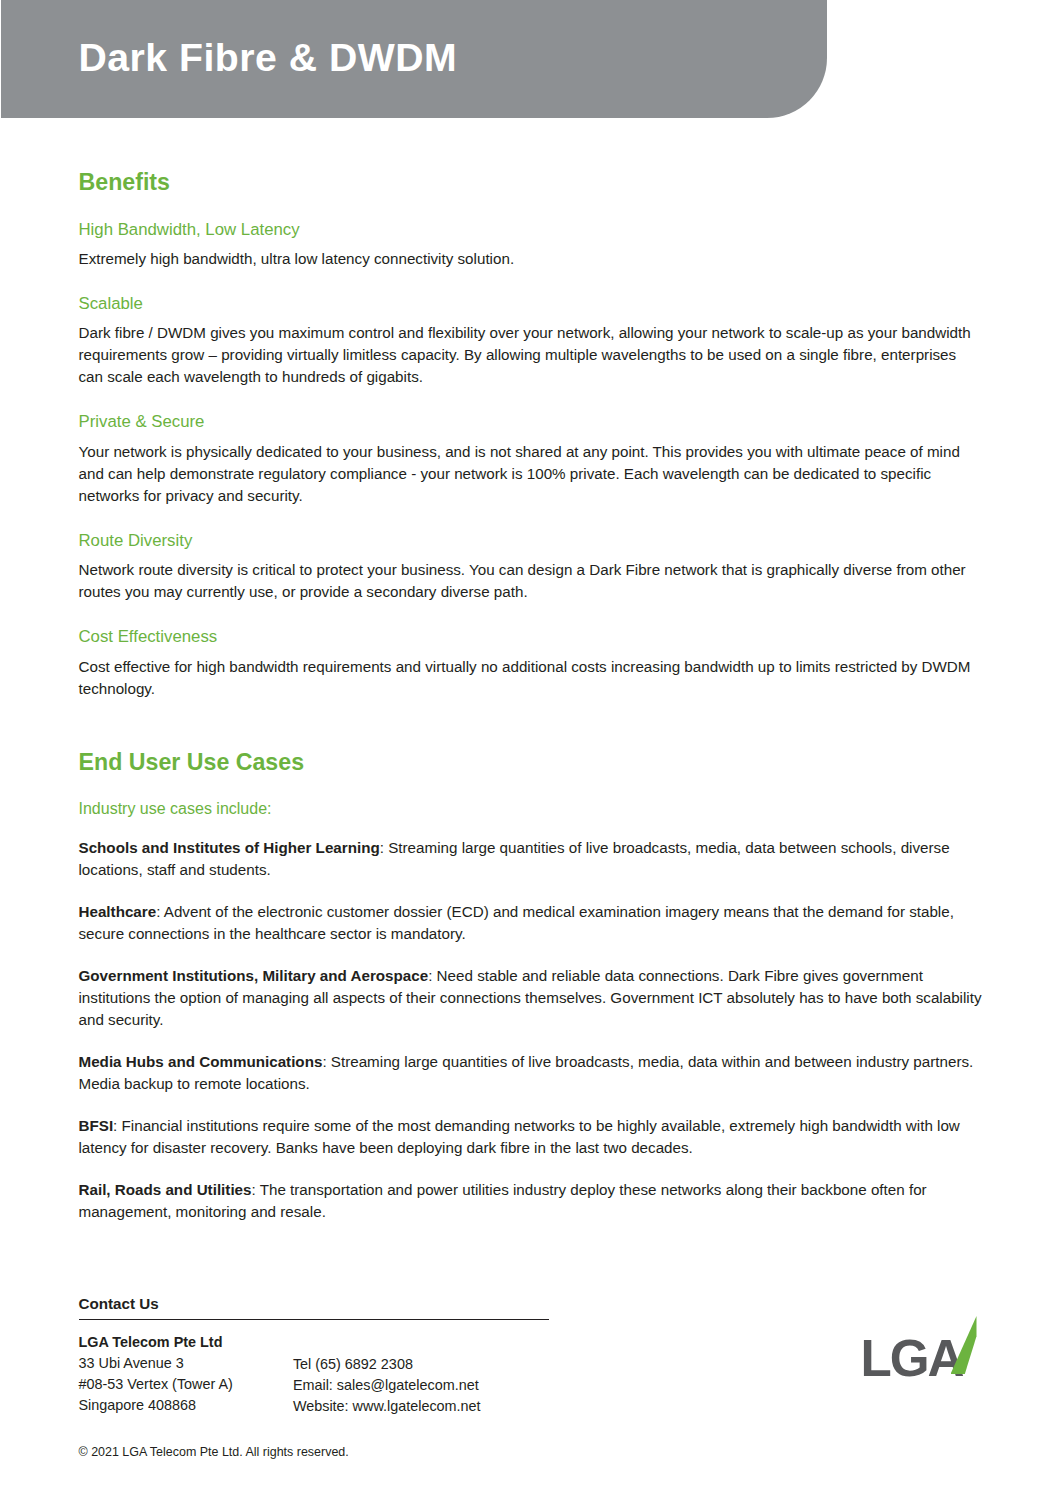Dark Fibre & DWDM
Benefits
High Bandwidth, Low Latency
Extremely high bandwidth, ultra low latency connectivity solution.
Scalable
Dark fibre / DWDM gives you maximum control and flexibility over your network, allowing your network to scale-up as your bandwidth requirements grow – providing virtually limitless capacity. By allowing multiple wavelengths to be used on a single fibre, enterprises can scale each wavelength to hundreds of gigabits.
Private & Secure
Your network is physically dedicated to your business, and is not shared at any point. This provides you with ultimate peace of mind and can help demonstrate regulatory compliance - your network is 100% private. Each wavelength can be dedicated to specific networks for privacy and security.
Route Diversity
Network route diversity is critical to protect your business. You can design a Dark Fibre network that is graphically diverse from other routes you may currently use, or provide a secondary diverse path.
Cost Effectiveness
Cost effective for high bandwidth requirements and virtually no additional costs increasing bandwidth up to limits restricted by DWDM technology.
End User Use Cases
Industry use cases include:
Schools and Institutes of Higher Learning: Streaming large quantities of live broadcasts, media, data between schools, diverse locations, staff and students.
Healthcare: Advent of the electronic customer dossier (ECD) and medical examination imagery means that the demand for stable, secure connections in the healthcare sector is mandatory.
Government Institutions, Military and Aerospace: Need stable and reliable data connections. Dark Fibre gives government institutions the option of managing all aspects of their connections themselves. Government ICT absolutely has to have both scalability and security.
Media Hubs and Communications: Streaming large quantities of live broadcasts, media, data within and between industry partners. Media backup to remote locations.
BFSI: Financial institutions require some of the most demanding networks to be highly available, extremely high bandwidth with low latency for disaster recovery. Banks have been deploying dark fibre in the last two decades.
Rail, Roads and Utilities: The transportation and power utilities industry deploy these networks along their backbone often for management, monitoring and resale.
Contact Us
LGA Telecom Pte Ltd
33 Ubi Avenue 3
#08-53 Vertex (Tower A)
Singapore 408868
Tel (65) 6892 2308
Email: sales@lgatelecom.net
Website: www.lgatelecom.net
LGA
© 2021 LGA Telecom Pte Ltd. All rights reserved.